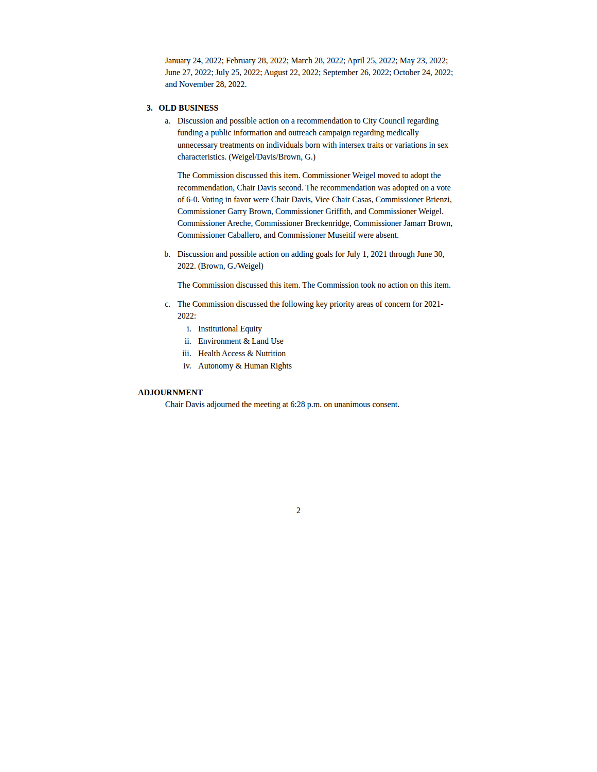January 24, 2022; February 28, 2022; March 28, 2022; April 25, 2022; May 23, 2022; June 27, 2022; July 25, 2022; August 22, 2022; September 26, 2022; October 24, 2022; and November 28, 2022.
3.
Old Business
a.
Discussion and possible action on a recommendation to City Council regarding funding a public information and outreach campaign regarding medically unnecessary treatments on individuals born with intersex traits or variations in sex characteristics. (Weigel/Davis/Brown, G.)
The Commission discussed this item. Commissioner Weigel moved to adopt the recommendation, Chair Davis second. The recommendation was adopted on a vote of 6-0. Voting in favor were Chair Davis, Vice Chair Casas, Commissioner Brienzi, Commissioner Garry Brown, Commissioner Griffith, and Commissioner Weigel. Commissioner Areche, Commissioner Breckenridge, Commissioner Jamarr Brown, Commissioner Caballero, and Commissioner Museitif were absent.
b.
Discussion and possible action on adding goals for July 1, 2021 through June 30, 2022. (Brown, G./Weigel)
The Commission discussed this item. The Commission took no action on this item.
c.
The Commission discussed the following key priority areas of concern for 2021-2022:
i. Institutional Equity
ii. Environment & Land Use
iii. Health Access & Nutrition
iv. Autonomy & Human Rights
Adjournment
Chair Davis adjourned the meeting at 6:28 p.m. on unanimous consent.
2